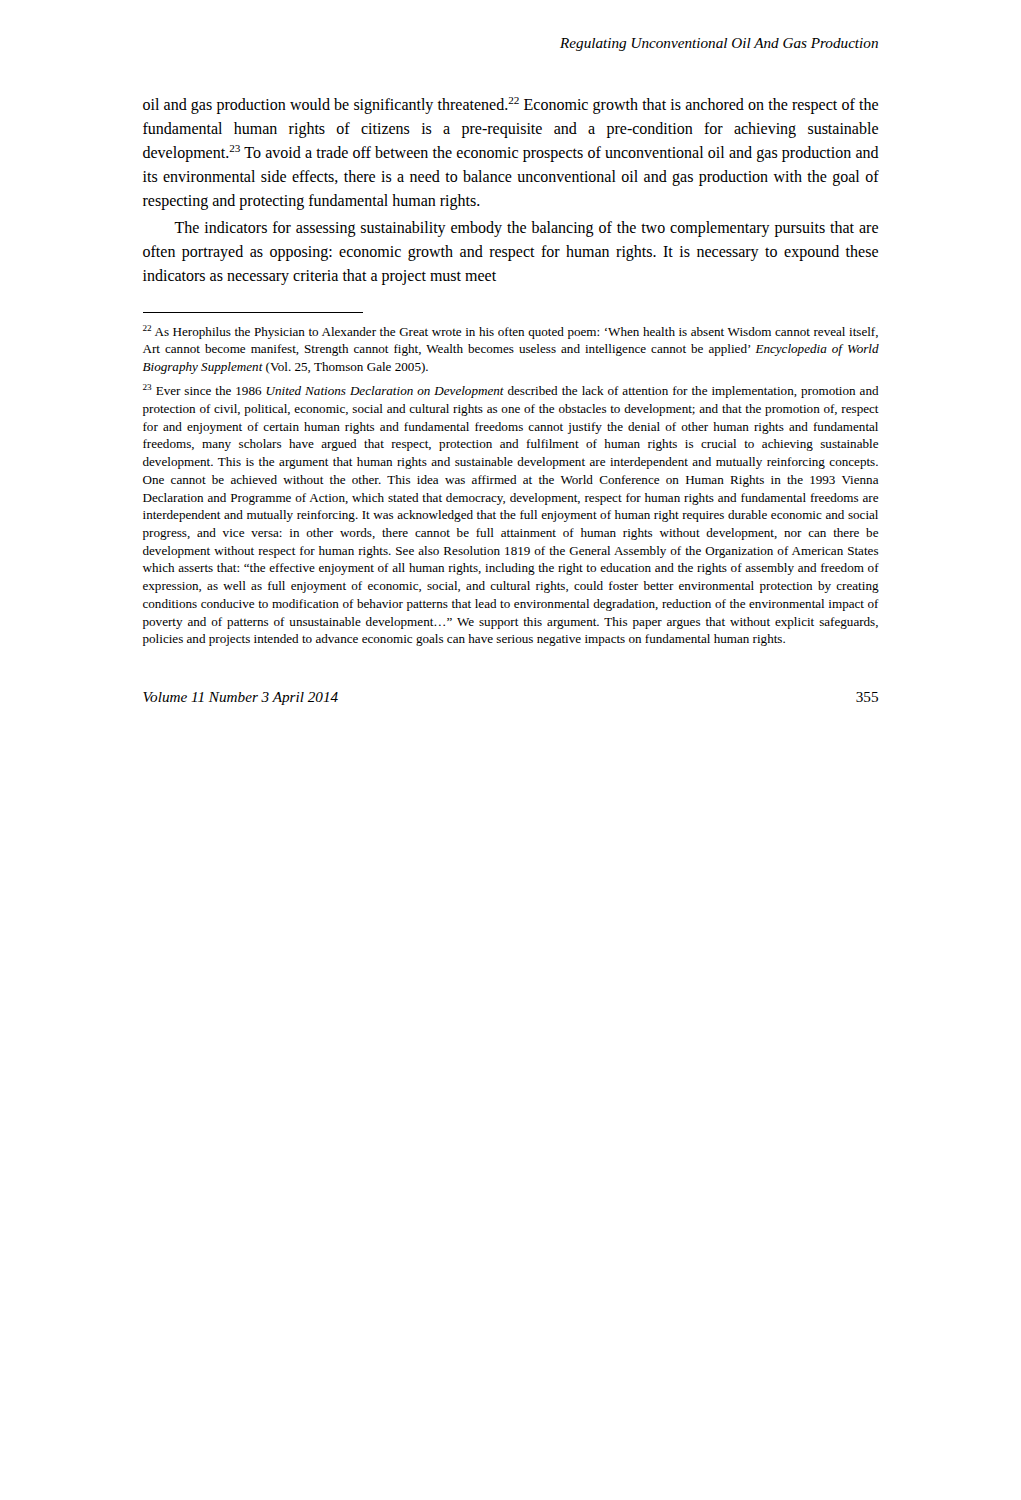Regulating Unconventional Oil And Gas Production
oil and gas production would be significantly threatened.22 Economic growth that is anchored on the respect of the fundamental human rights of citizens is a pre-requisite and a pre-condition for achieving sustainable development.23 To avoid a trade off between the economic prospects of unconventional oil and gas production and its environmental side effects, there is a need to balance unconventional oil and gas production with the goal of respecting and protecting fundamental human rights.
The indicators for assessing sustainability embody the balancing of the two complementary pursuits that are often portrayed as opposing: economic growth and respect for human rights. It is necessary to expound these indicators as necessary criteria that a project must meet
22 As Herophilus the Physician to Alexander the Great wrote in his often quoted poem: ‘When health is absent Wisdom cannot reveal itself, Art cannot become manifest, Strength cannot fight, Wealth becomes useless and intelligence cannot be applied’ Encyclopedia of World Biography Supplement (Vol. 25, Thomson Gale 2005).
23 Ever since the 1986 United Nations Declaration on Development described the lack of attention for the implementation, promotion and protection of civil, political, economic, social and cultural rights as one of the obstacles to development; and that the promotion of, respect for and enjoyment of certain human rights and fundamental freedoms cannot justify the denial of other human rights and fundamental freedoms, many scholars have argued that respect, protection and fulfilment of human rights is crucial to achieving sustainable development. This is the argument that human rights and sustainable development are interdependent and mutually reinforcing concepts. One cannot be achieved without the other. This idea was affirmed at the World Conference on Human Rights in the 1993 Vienna Declaration and Programme of Action, which stated that democracy, development, respect for human rights and fundamental freedoms are interdependent and mutually reinforcing. It was acknowledged that the full enjoyment of human right requires durable economic and social progress, and vice versa: in other words, there cannot be full attainment of human rights without development, nor can there be development without respect for human rights. See also Resolution 1819 of the General Assembly of the Organization of American States which asserts that: “the effective enjoyment of all human rights, including the right to education and the rights of assembly and freedom of expression, as well as full enjoyment of economic, social, and cultural rights, could foster better environmental protection by creating conditions conducive to modification of behavior patterns that lead to environmental degradation, reduction of the environmental impact of poverty and of patterns of unsustainable development…” We support this argument. This paper argues that without explicit safeguards, policies and projects intended to advance economic goals can have serious negative impacts on fundamental human rights.
Volume 11 Number 3 April 2014 355